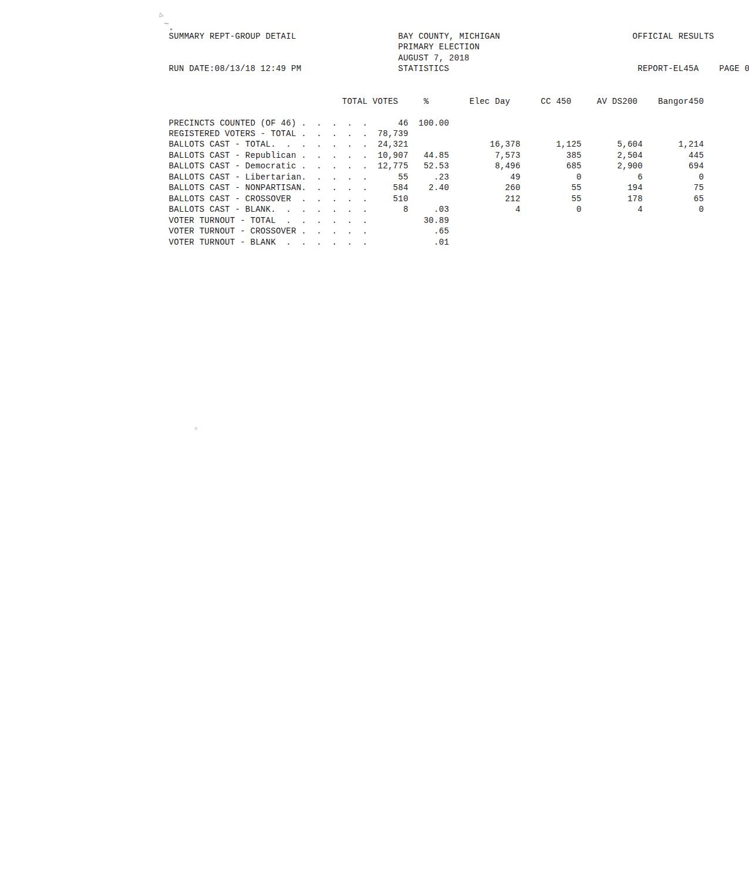△ — •
SUMMARY REPT-GROUP DETAIL                    BAY COUNTY, MICHIGAN                          OFFICIAL RESULTS
                                             PRIMARY ELECTION
                                             AUGUST 7, 2018
RUN DATE:08/13/18 12:49 PM                   STATISTICS                                     REPORT-EL45A    PAGE 001


                                  TOTAL VOTES     %        Elec Day      CC 450     AV DS200    Bangor450

PRECINCTS COUNTED (OF 46) .  .  .  .  .      46  100.00
REGISTERED VOTERS - TOTAL .  .  .  .  .  78,739
BALLOTS CAST - TOTAL.  .  .  .  .  .  .  24,321                16,378       1,125       5,604       1,214
BALLOTS CAST - Republican .  .  .  .  .  10,907   44.85         7,573         385       2,504         445
BALLOTS CAST - Democratic .  .  .  .  .  12,775   52.53         8,496         685       2,900         694
BALLOTS CAST - Libertarian.  .  .  .  .      55     .23            49           0           6           0
BALLOTS CAST - NONPARTISAN.  .  .  .  .     584    2.40           260          55         194          75
BALLOTS CAST - CROSSOVER  .  .  .  .  .     510                   212          55         178          65
BALLOTS CAST - BLANK.  .  .  .  .  .  .       8     .03             4           0           4           0
VOTER TURNOUT - TOTAL  .  .  .  .  .  .           30.89
VOTER TURNOUT - CROSSOVER .  .  .  .  .             .65
VOTER TURNOUT - BLANK  .  .  .  .  .  .             .01
×